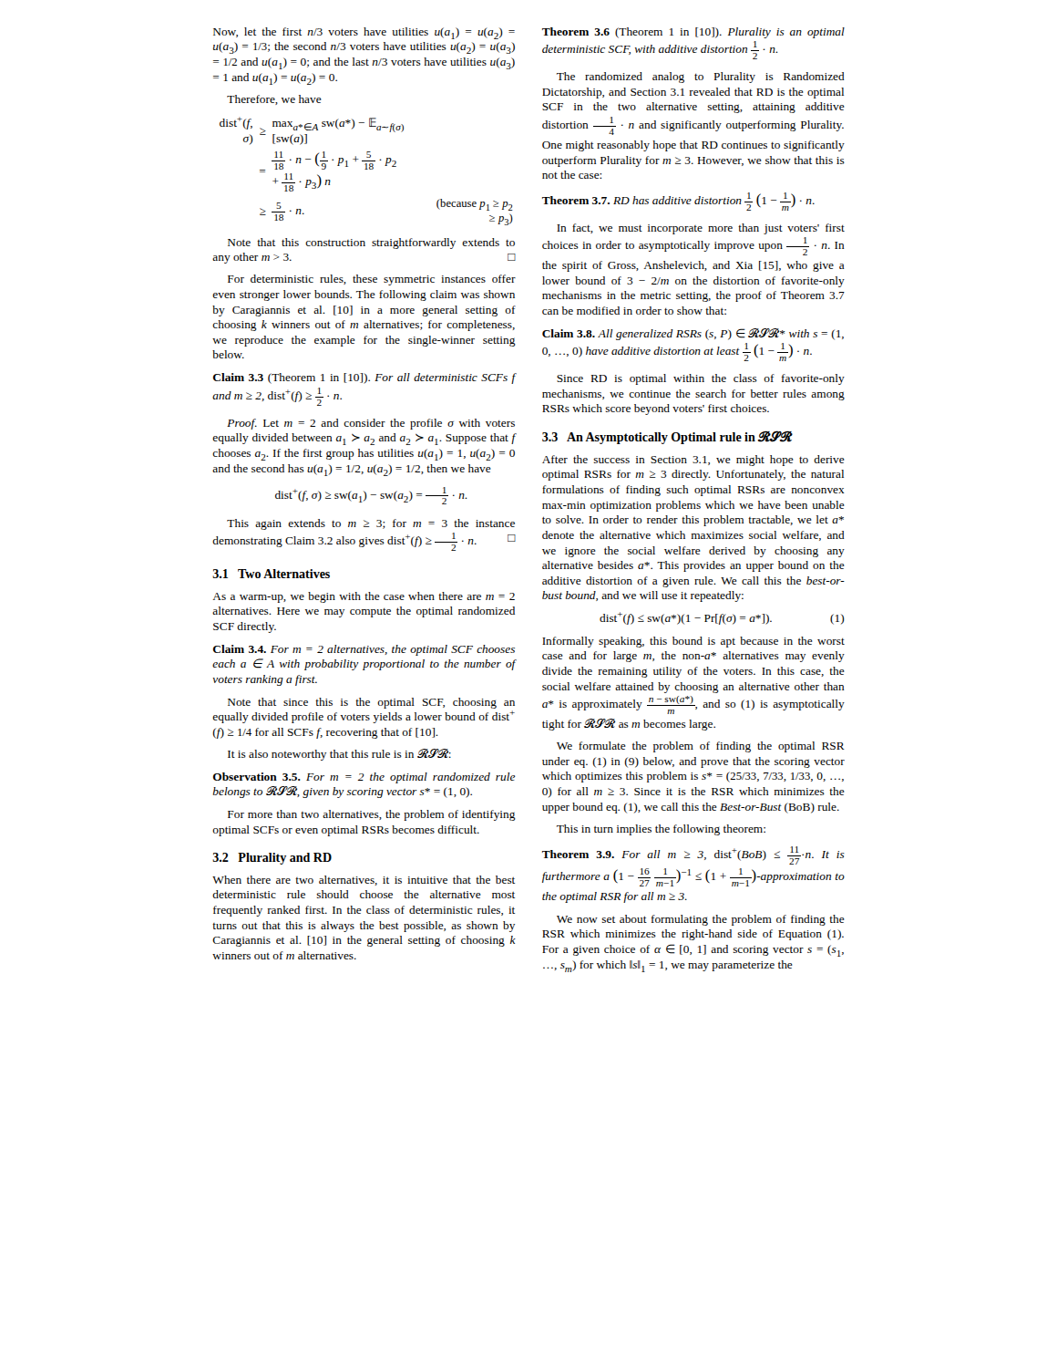Now, let the first n/3 voters have utilities u(a1) = u(a2) = u(a3) = 1/3; the second n/3 voters have utilities u(a2) = u(a3) = 1/2 and u(a1) = 0; and the last n/3 voters have utilities u(a3) = 1 and u(a1) = u(a2) = 0.
Therefore, we have
| dist + ( f , σ ) | ≥ | max a *∈ A sw( a *) − 𝔼 a ∼ f ( σ ) [sw( a )] | |
| | = | 11 18 · n − ( 1 9 · p 1 + 5 18 · p 2 + 11 18 · p 3 ) n | |
| | ≥ | 5 18 · n . | (because p 1 ≥ p 2 ≥ p 3 ) |
Note that this construction straightforwardly extends to any other m > 3. □
For deterministic rules, these symmetric instances offer even stronger lower bounds. The following claim was shown by Caragiannis et al. [10] in a more general setting of choosing k winners out of m alternatives; for completeness, we reproduce the example for the single-winner setting below.
Claim 3.3 (Theorem 1 in [10]). For all deterministic SCFs f and m ≥ 2, dist+(f) ≥ 12 · n.
Proof. Let m = 2 and consider the profile σ with voters equally divided between a1 ≻ a2 and a2 ≻ a1. Suppose that f chooses a2. If the first group has utilities u(a1) = 1, u(a2) = 0 and the second has u(a1) = 1/2, u(a2) = 1/2, then we have
dist+(f, σ) ≥ sw(a1) − sw(a2) = 12 · n.
This again extends to m ≥ 3; for m = 3 the instance demonstrating Claim 3.2 also gives dist+(f) ≥ 12 · n. □
3.1 Two Alternatives
As a warm-up, we begin with the case when there are m = 2 alternatives. Here we may compute the optimal randomized SCF directly.
Claim 3.4. For m = 2 alternatives, the optimal SCF chooses each a ∈ A with probability proportional to the number of voters ranking a first.
Note that since this is the optimal SCF, choosing an equally divided profile of voters yields a lower bound of dist+(f) ≥ 1/4 for all SCFs f, recovering that of [10].
It is also noteworthy that this rule is in 𝓡𝓢𝓡:
Observation 3.5. For m = 2 the optimal randomized rule belongs to 𝓡𝓢𝓡, given by scoring vector s* = (1, 0).
For more than two alternatives, the problem of identifying optimal SCFs or even optimal RSRs becomes difficult.
3.2 Plurality and RD
When there are two alternatives, it is intuitive that the best deterministic rule should choose the alternative most frequently ranked first. In the class of deterministic rules, it turns out that this is always the best possible, as shown by Caragiannis et al. [10] in the general setting of choosing k winners out of m alternatives.
Theorem 3.6 (Theorem 1 in [10]). Plurality is an optimal deterministic SCF, with additive distortion 12 · n.
The randomized analog to Plurality is Randomized Dictatorship, and Section 3.1 revealed that RD is the optimal SCF in the two alternative setting, attaining additive distortion 14 · n and significantly outperforming Plurality. One might reasonably hope that RD continues to significantly outperform Plurality for m ≥ 3. However, we show that this is not the case:
Theorem 3.7. RD has additive distortion 12 (1 − 1 m) · n.
In fact, we must incorporate more than just voters' first choices in order to asymptotically improve upon 12 · n. In the spirit of Gross, Anshelevich, and Xia [15], who give a lower bound of 3 − 2/m on the distortion of favorite-only mechanisms in the metric setting, the proof of Theorem 3.7 can be modified in order to show that:
Claim 3.8. All generalized RSRs (s, P) ∈ 𝓡𝓢𝓡* with s = (1, 0, …, 0) have additive distortion at least 12 (1 − 1 m) · n.
Since RD is optimal within the class of favorite-only mechanisms, we continue the search for better rules among RSRs which score beyond voters' first choices.
3.3 An Asymptotically Optimal rule in 𝓡𝓢𝓡
After the success in Section 3.1, we might hope to derive optimal RSRs for m ≥ 3 directly. Unfortunately, the natural formulations of finding such optimal RSRs are nonconvex max-min optimization problems which we have been unable to solve. In order to render this problem tractable, we let a* denote the alternative which maximizes social welfare, and we ignore the social welfare derived by choosing any alternative besides a*. This provides an upper bound on the additive distortion of a given rule. We call this the best-or-bust bound, and we will use it repeatedly:
dist+(f) ≤ sw(a*)(1 − Pr[f(σ) = a*]). (1)
Informally speaking, this bound is apt because in the worst case and for large m, the non-a* alternatives may evenly divide the remaining utility of the voters. In this case, the social welfare attained by choosing an alternative other than a* is approximately n − sw(a*) m, and so (1) is asymptotically tight for 𝓡𝓢𝓡 as m becomes large.
We formulate the problem of finding the optimal RSR under eq. (1) in (9) below, and prove that the scoring vector which optimizes this problem is s* = (25/33, 7/33, 1/33, 0, …, 0) for all m ≥ 3. Since it is the RSR which minimizes the upper bound eq. (1), we call this the Best-or-Bust (BoB) rule.
This in turn implies the following theorem:
Theorem 3.9. For all m ≥ 3, dist+(BoB) ≤ 1127·n. It is furthermore a (1 − 1627 1 m−1)−1 ≤ (1 + 1 m−1)-approximation to the optimal RSR for all m ≥ 3.
We now set about formulating the problem of finding the RSR which minimizes the right-hand side of Equation (1). For a given choice of α ∈ [0, 1] and scoring vector s = (s1, …, sm) for which ‖s‖1 = 1, we may parameterize the